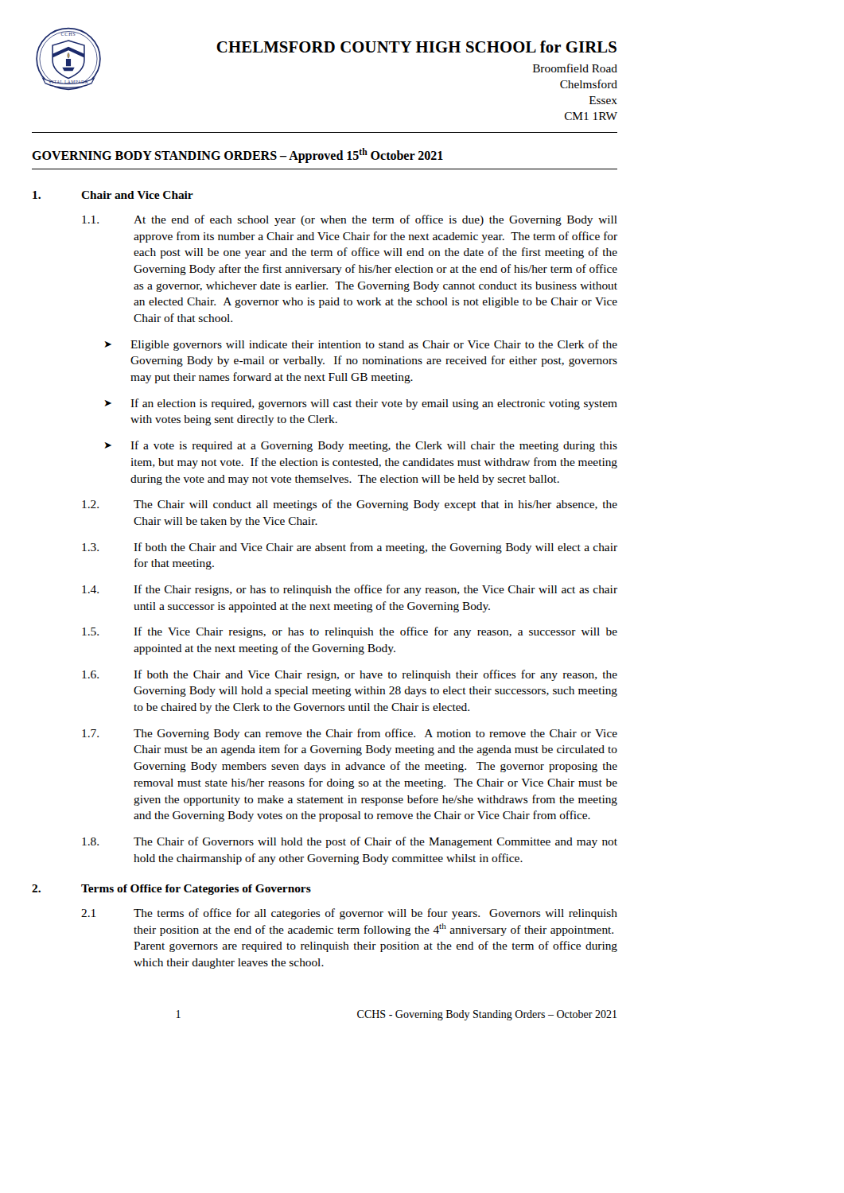CCHS VITAL LAMPADA
CHELMSFORD COUNTY HIGH SCHOOL for GIRLS
Broomfield Road
Chelmsford
Essex
CM1 1RW
GOVERNING BODY STANDING ORDERS – Approved 15th October 2021
1. Chair and Vice Chair
1.1.
At the end of each school year (or when the term of office is due) the Governing Body will approve from its number a Chair and Vice Chair for the next academic year. The term of office for each post will be one year and the term of office will end on the date of the first meeting of the Governing Body after the first anniversary of his/her election or at the end of his/her term of office as a governor, whichever date is earlier. The Governing Body cannot conduct its business without an elected Chair. A governor who is paid to work at the school is not eligible to be Chair or Vice Chair of that school.
➤
Eligible governors will indicate their intention to stand as Chair or Vice Chair to the Clerk of the Governing Body by e-mail or verbally. If no nominations are received for either post, governors may put their names forward at the next Full GB meeting.
➤
If an election is required, governors will cast their vote by email using an electronic voting system with votes being sent directly to the Clerk.
➤
If a vote is required at a Governing Body meeting, the Clerk will chair the meeting during this item, but may not vote. If the election is contested, the candidates must withdraw from the meeting during the vote and may not vote themselves. The election will be held by secret ballot.
1.2.
The Chair will conduct all meetings of the Governing Body except that in his/her absence, the Chair will be taken by the Vice Chair.
1.3.
If both the Chair and Vice Chair are absent from a meeting, the Governing Body will elect a chair for that meeting.
1.4.
If the Chair resigns, or has to relinquish the office for any reason, the Vice Chair will act as chair until a successor is appointed at the next meeting of the Governing Body.
1.5.
If the Vice Chair resigns, or has to relinquish the office for any reason, a successor will be appointed at the next meeting of the Governing Body.
1.6.
If both the Chair and Vice Chair resign, or have to relinquish their offices for any reason, the Governing Body will hold a special meeting within 28 days to elect their successors, such meeting to be chaired by the Clerk to the Governors until the Chair is elected.
1.7.
The Governing Body can remove the Chair from office. A motion to remove the Chair or Vice Chair must be an agenda item for a Governing Body meeting and the agenda must be circulated to Governing Body members seven days in advance of the meeting. The governor proposing the removal must state his/her reasons for doing so at the meeting. The Chair or Vice Chair must be given the opportunity to make a statement in response before he/she withdraws from the meeting and the Governing Body votes on the proposal to remove the Chair or Vice Chair from office.
1.8.
The Chair of Governors will hold the post of Chair of the Management Committee and may not hold the chairmanship of any other Governing Body committee whilst in office.
2. Terms of Office for Categories of Governors
2.1
The terms of office for all categories of governor will be four years. Governors will relinquish their position at the end of the academic term following the 4th anniversary of their appointment. Parent governors are required to relinquish their position at the end of the term of office during which their daughter leaves the school.
1
CCHS - Governing Body Standing Orders – October 2021